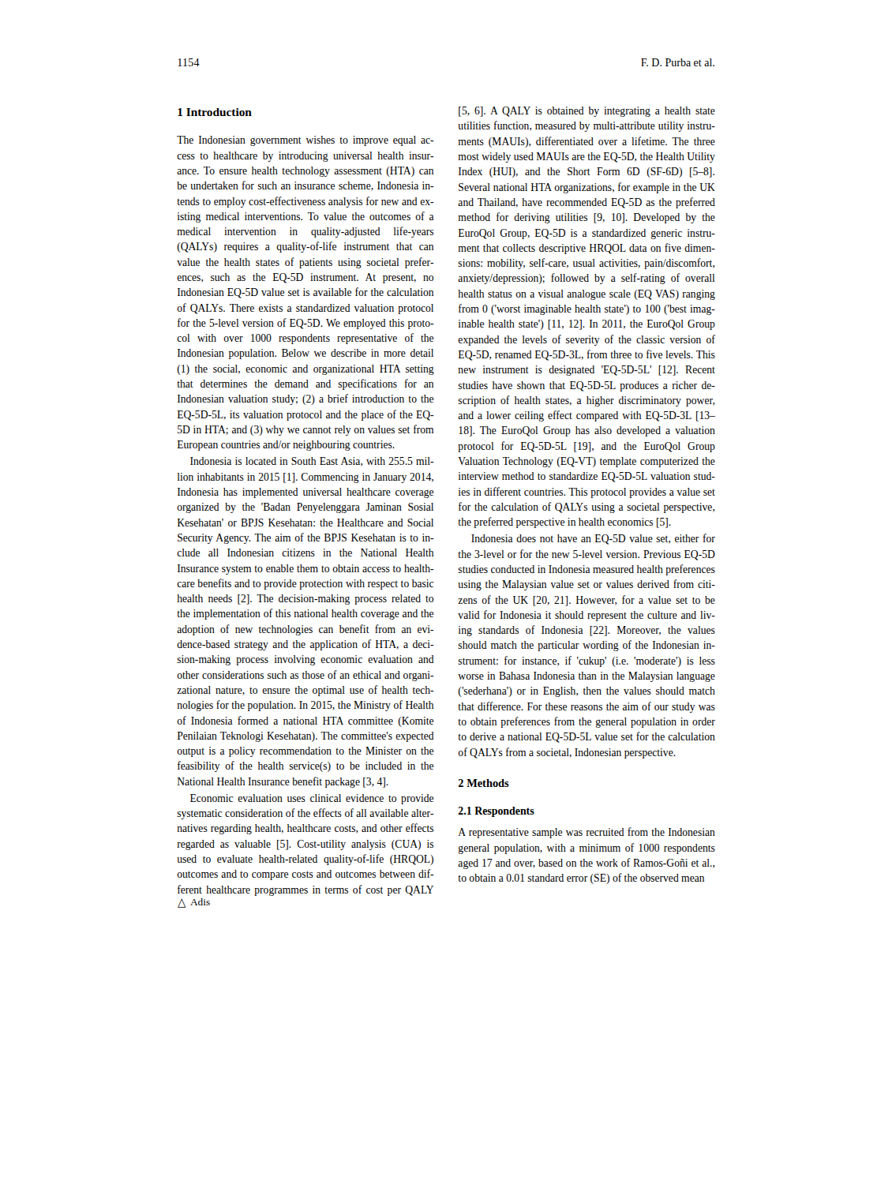1154 F. D. Purba et al.
1 Introduction
The Indonesian government wishes to improve equal access to healthcare by introducing universal health insurance. To ensure health technology assessment (HTA) can be undertaken for such an insurance scheme, Indonesia intends to employ cost-effectiveness analysis for new and existing medical interventions. To value the outcomes of a medical intervention in quality-adjusted life-years (QALYs) requires a quality-of-life instrument that can value the health states of patients using societal preferences, such as the EQ-5D instrument. At present, no Indonesian EQ-5D value set is available for the calculation of QALYs. There exists a standardized valuation protocol for the 5-level version of EQ-5D. We employed this protocol with over 1000 respondents representative of the Indonesian population. Below we describe in more detail (1) the social, economic and organizational HTA setting that determines the demand and specifications for an Indonesian valuation study; (2) a brief introduction to the EQ-5D-5L, its valuation protocol and the place of the EQ-5D in HTA; and (3) why we cannot rely on values set from European countries and/or neighbouring countries.
Indonesia is located in South East Asia, with 255.5 million inhabitants in 2015 [1]. Commencing in January 2014, Indonesia has implemented universal healthcare coverage organized by the 'Badan Penyelenggara Jaminan Sosial Kesehatan' or BPJS Kesehatan: the Healthcare and Social Security Agency. The aim of the BPJS Kesehatan is to include all Indonesian citizens in the National Health Insurance system to enable them to obtain access to healthcare benefits and to provide protection with respect to basic health needs [2]. The decision-making process related to the implementation of this national health coverage and the adoption of new technologies can benefit from an evidence-based strategy and the application of HTA, a decision-making process involving economic evaluation and other considerations such as those of an ethical and organizational nature, to ensure the optimal use of health technologies for the population. In 2015, the Ministry of Health of Indonesia formed a national HTA committee (Komite Penilaian Teknologi Kesehatan). The committee's expected output is a policy recommendation to the Minister on the feasibility of the health service(s) to be included in the National Health Insurance benefit package [3, 4].
Economic evaluation uses clinical evidence to provide systematic consideration of the effects of all available alternatives regarding health, healthcare costs, and other effects regarded as valuable [5]. Cost-utility analysis (CUA) is used to evaluate health-related quality-of-life (HRQOL) outcomes and to compare costs and outcomes between different healthcare programmes in terms of cost per QALY [5, 6]. A QALY is obtained by integrating a health state utilities function, measured by multi-attribute utility instruments (MAUIs), differentiated over a lifetime. The three most widely used MAUIs are the EQ-5D, the Health Utility Index (HUI), and the Short Form 6D (SF-6D) [5–8]. Several national HTA organizations, for example in the UK and Thailand, have recommended EQ-5D as the preferred method for deriving utilities [9, 10]. Developed by the EuroQol Group, EQ-5D is a standardized generic instrument that collects descriptive HRQOL data on five dimensions: mobility, self-care, usual activities, pain/discomfort, anxiety/depression); followed by a self-rating of overall health status on a visual analogue scale (EQ VAS) ranging from 0 ('worst imaginable health state') to 100 ('best imaginable health state') [11, 12]. In 2011, the EuroQol Group expanded the levels of severity of the classic version of EQ-5D, renamed EQ-5D-3L, from three to five levels. This new instrument is designated 'EQ-5D-5L' [12]. Recent studies have shown that EQ-5D-5L produces a richer description of health states, a higher discriminatory power, and a lower ceiling effect compared with EQ-5D-3L [13–18]. The EuroQol Group has also developed a valuation protocol for EQ-5D-5L [19], and the EuroQol Group Valuation Technology (EQ-VT) template computerized the interview method to standardize EQ-5D-5L valuation studies in different countries. This protocol provides a value set for the calculation of QALYs using a societal perspective, the preferred perspective in health economics [5].
Indonesia does not have an EQ-5D value set, either for the 3-level or for the new 5-level version. Previous EQ-5D studies conducted in Indonesia measured health preferences using the Malaysian value set or values derived from citizens of the UK [20, 21]. However, for a value set to be valid for Indonesia it should represent the culture and living standards of Indonesia [22]. Moreover, the values should match the particular wording of the Indonesian instrument: for instance, if 'cukup' (i.e. 'moderate') is less worse in Bahasa Indonesia than in the Malaysian language ('sederhana') or in English, then the values should match that difference. For these reasons the aim of our study was to obtain preferences from the general population in order to derive a national EQ-5D-5L value set for the calculation of QALYs from a societal, Indonesian perspective.
2 Methods
2.1 Respondents
A representative sample was recruited from the Indonesian general population, with a minimum of 1000 respondents aged 17 and over, based on the work of Ramos-Goñi et al., to obtain a 0.01 standard error (SE) of the observed mean
△Adis